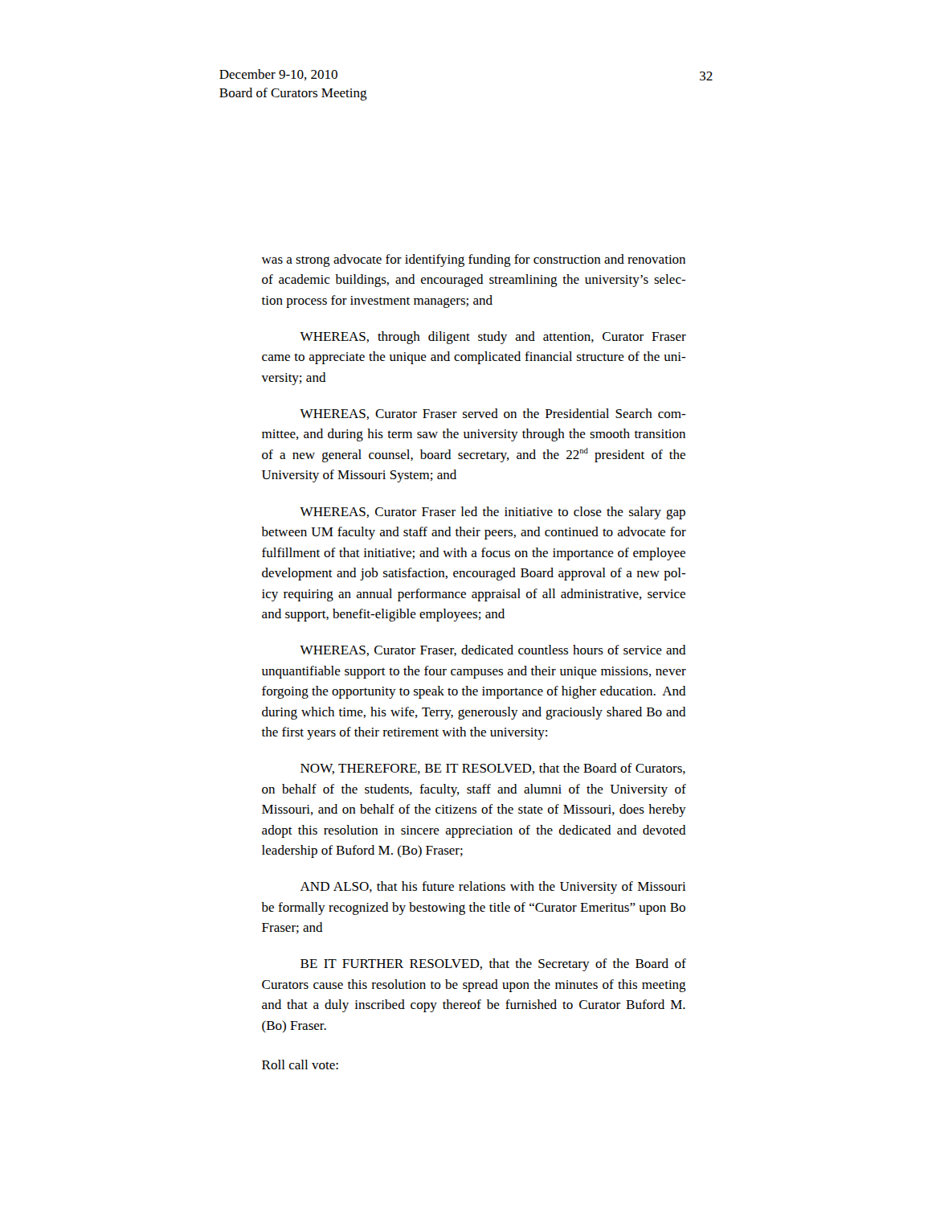December 9-10, 2010
Board of Curators Meeting
32
was a strong advocate for identifying funding for construction and renovation of academic buildings, and encouraged streamlining the university’s selection process for investment managers; and
WHEREAS, through diligent study and attention, Curator Fraser came to appreciate the unique and complicated financial structure of the university; and
WHEREAS, Curator Fraser served on the Presidential Search committee, and during his term saw the university through the smooth transition of a new general counsel, board secretary, and the 22nd president of the University of Missouri System; and
WHEREAS, Curator Fraser led the initiative to close the salary gap between UM faculty and staff and their peers, and continued to advocate for fulfillment of that initiative; and with a focus on the importance of employee development and job satisfaction, encouraged Board approval of a new policy requiring an annual performance appraisal of all administrative, service and support, benefit-eligible employees; and
WHEREAS, Curator Fraser, dedicated countless hours of service and unquantifiable support to the four campuses and their unique missions, never forgoing the opportunity to speak to the importance of higher education. And during which time, his wife, Terry, generously and graciously shared Bo and the first years of their retirement with the university:
NOW, THEREFORE, BE IT RESOLVED, that the Board of Curators, on behalf of the students, faculty, staff and alumni of the University of Missouri, and on behalf of the citizens of the state of Missouri, does hereby adopt this resolution in sincere appreciation of the dedicated and devoted leadership of Buford M. (Bo) Fraser;
AND ALSO, that his future relations with the University of Missouri be formally recognized by bestowing the title of “Curator Emeritus” upon Bo Fraser; and
BE IT FURTHER RESOLVED, that the Secretary of the Board of Curators cause this resolution to be spread upon the minutes of this meeting and that a duly inscribed copy thereof be furnished to Curator Buford M. (Bo) Fraser.
Roll call vote: